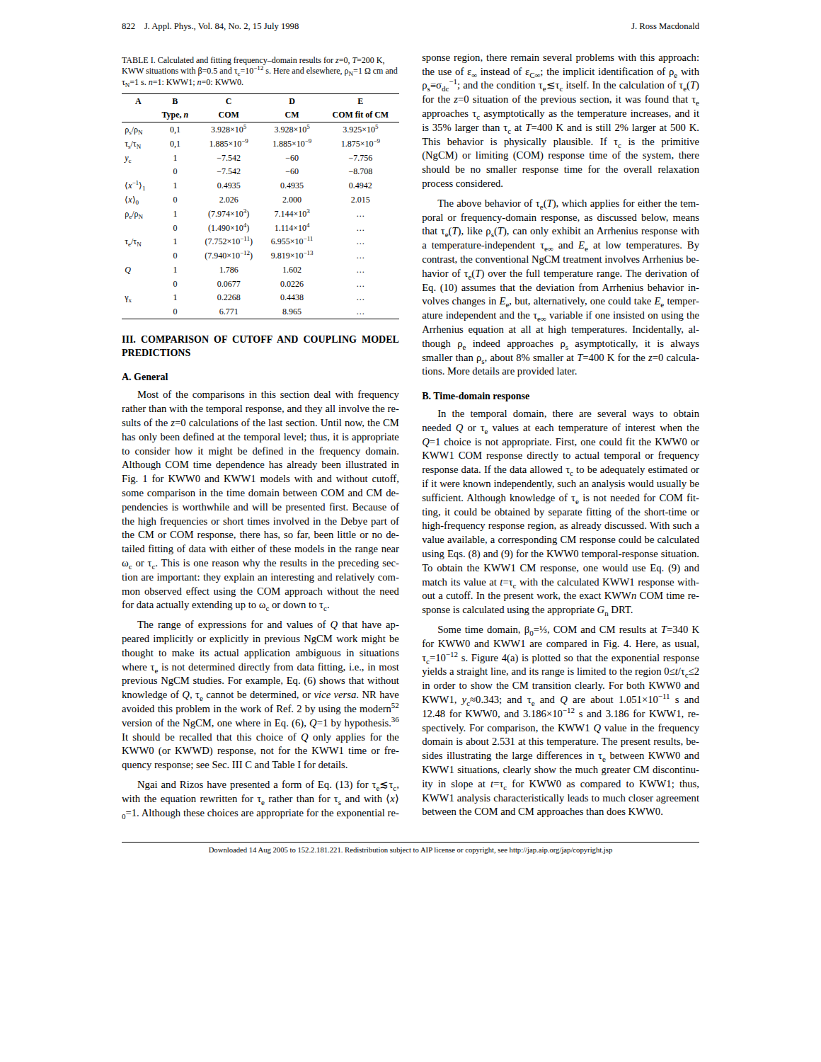822 J. Appl. Phys., Vol. 84, No. 2, 15 July 1998
J. Ross Macdonald
TABLE I. Calculated and fitting frequency–domain results for z =0, T =200 K, KWW situations with β=0.5 and τ c =10 −12 s. Here and elsewhere, ρ N =1 Ω cm and τ N =1 s. n =1: KWW1; n =0: KWW0.
| A | B | C | D | E |
| --- | --- | --- | --- | --- |
| | Type, n | COM | CM | COM fit of CM |
| ρ s /ρ N | 0,1 | 3.928×10 5 | 3.928×10 5 | 3.925×10 5 |
| τ s /τ N | 0,1 | 1.885×10 −9 | 1.885×10 −9 | 1.875×10 −9 |
| y c | 1 | −7.542 | −60 | −7.756 |
| | 0 | −7.542 | −60 | −8.708 |
| ⟨ x −1 ⟩ 1 | 1 | 0.4935 | 0.4935 | 0.4942 |
| ⟨ x ⟩ 0 | 0 | 2.026 | 2.000 | 2.015 |
| ρ e /ρ N | 1 | (7.974×10 3 ) | 7.144×10 3 | … |
| | 0 | (1.490×10 4 ) | 1.114×10 4 | … |
| τ e /τ N | 1 | (7.752×10 −11 ) | 6.955×10 −11 | … |
| | 0 | (7.940×10 −12 ) | 9.819×10 −13 | … |
| Q | 1 | 1.786 | 1.602 | … |
| | 0 | 0.0677 | 0.0226 | … |
| γ x | 1 | 0.2268 | 0.4438 | … |
| | 0 | 6.771 | 8.965 | … |
III. Comparison of cutoff and coupling model predictions
A. General
Most of the comparisons in this section deal with frequency rather than with the temporal response, and they all involve the results of the z=0 calculations of the last section. Until now, the CM has only been defined at the temporal level; thus, it is appropriate to consider how it might be defined in the frequency domain. Although COM time dependence has already been illustrated in Fig. 1 for KWW0 and KWW1 models with and without cutoff, some comparison in the time domain between COM and CM dependencies is worthwhile and will be presented first. Because of the high frequencies or short times involved in the Debye part of the CM or COM response, there has, so far, been little or no detailed fitting of data with either of these models in the range near ωc or τc. This is one reason why the results in the preceding section are important: they explain an interesting and relatively common observed effect using the COM approach without the need for data actually extending up to ωc or down to τc.
The range of expressions for and values of Q that have appeared implicitly or explicitly in previous NgCM work might be thought to make its actual application ambiguous in situations where τe is not determined directly from data fitting, i.e., in most previous NgCM studies. For example, Eq. (6) shows that without knowledge of Q, τe cannot be determined, or vice versa. NR have avoided this problem in the work of Ref. 2 by using the modern52 version of the NgCM, one where in Eq. (6), Q=1 by hypothesis.36 It should be recalled that this choice of Q only applies for the KWW0 (or KWWD) response, not for the KWW1 time or frequency response; see Sec. III C and Table I for details.
Ngai and Rizos have presented a form of Eq. (13) for τe≲τc, with the equation rewritten for τe rather than for τs and with ⟨x⟩0=1. Although these choices are appropriate for the exponential response region, there remain several problems with this approach: the use of ε∞ instead of εC∞; the implicit identification of ρe with ρs≡σdc−1; and the condition τe≲τc itself. In the calculation of τe(T) for the z=0 situation of the previous section, it was found that τe approaches τc asymptotically as the temperature increases, and it is 35% larger than τc at T=400 K and is still 2% larger at 500 K. This behavior is physically plausible. If τc is the primitive (NgCM) or limiting (COM) response time of the system, there should be no smaller response time for the overall relaxation process considered.
The above behavior of τe(T), which applies for either the temporal or frequency-domain response, as discussed below, means that τe(T), like ρs(T), can only exhibit an Arrhenius response with a temperature-independent τe∞ and Ee at low temperatures. By contrast, the conventional NgCM treatment involves Arrhenius behavior of τe(T) over the full temperature range. The derivation of Eq. (10) assumes that the deviation from Arrhenius behavior involves changes in Ee, but, alternatively, one could take Ee temperature independent and the τe∞ variable if one insisted on using the Arrhenius equation at all at high temperatures. Incidentally, although ρe indeed approaches ρs asymptotically, it is always smaller than ρs, about 8% smaller at T=400 K for the z=0 calculations. More details are provided later.
B. Time-domain response
In the temporal domain, there are several ways to obtain needed Q or τe values at each temperature of interest when the Q=1 choice is not appropriate. First, one could fit the KWW0 or KWW1 COM response directly to actual temporal or frequency response data. If the data allowed τc to be adequately estimated or if it were known independently, such an analysis would usually be sufficient. Although knowledge of τe is not needed for COM fitting, it could be obtained by separate fitting of the short-time or high-frequency response region, as already discussed. With such a value available, a corresponding CM response could be calculated using Eqs. (8) and (9) for the KWW0 temporal-response situation. To obtain the KWW1 CM response, one would use Eq. (9) and match its value at t=τc with the calculated KWW1 response without a cutoff. In the present work, the exact KWWn COM time response is calculated using the appropriate Gn DRT.
Some time domain, β0=⅓, COM and CM results at T=340 K for KWW0 and KWW1 are compared in Fig. 4. Here, as usual, τc=10−12 s. Figure 4(a) is plotted so that the exponential response yields a straight line, and its range is limited to the region 0≤t/τc≤2 in order to show the CM transition clearly. For both KWW0 and KWW1, yc≈0.343; and τe and Q are about 1.051×10−11 s and 12.48 for KWW0, and 3.186×10−12 s and 3.186 for KWW1, respectively. For comparison, the KWW1 Q value in the frequency domain is about 2.531 at this temperature. The present results, besides illustrating the large differences in τe between KWW0 and KWW1 situations, clearly show the much greater CM discontinuity in slope at t=τc for KWW0 as compared to KWW1; thus, KWW1 analysis characteristically leads to much closer agreement between the COM and CM approaches than does KWW0.
Downloaded 14 Aug 2005 to 152.2.181.221. Redistribution subject to AIP license or copyright, see http://jap.aip.org/jap/copyright.jsp